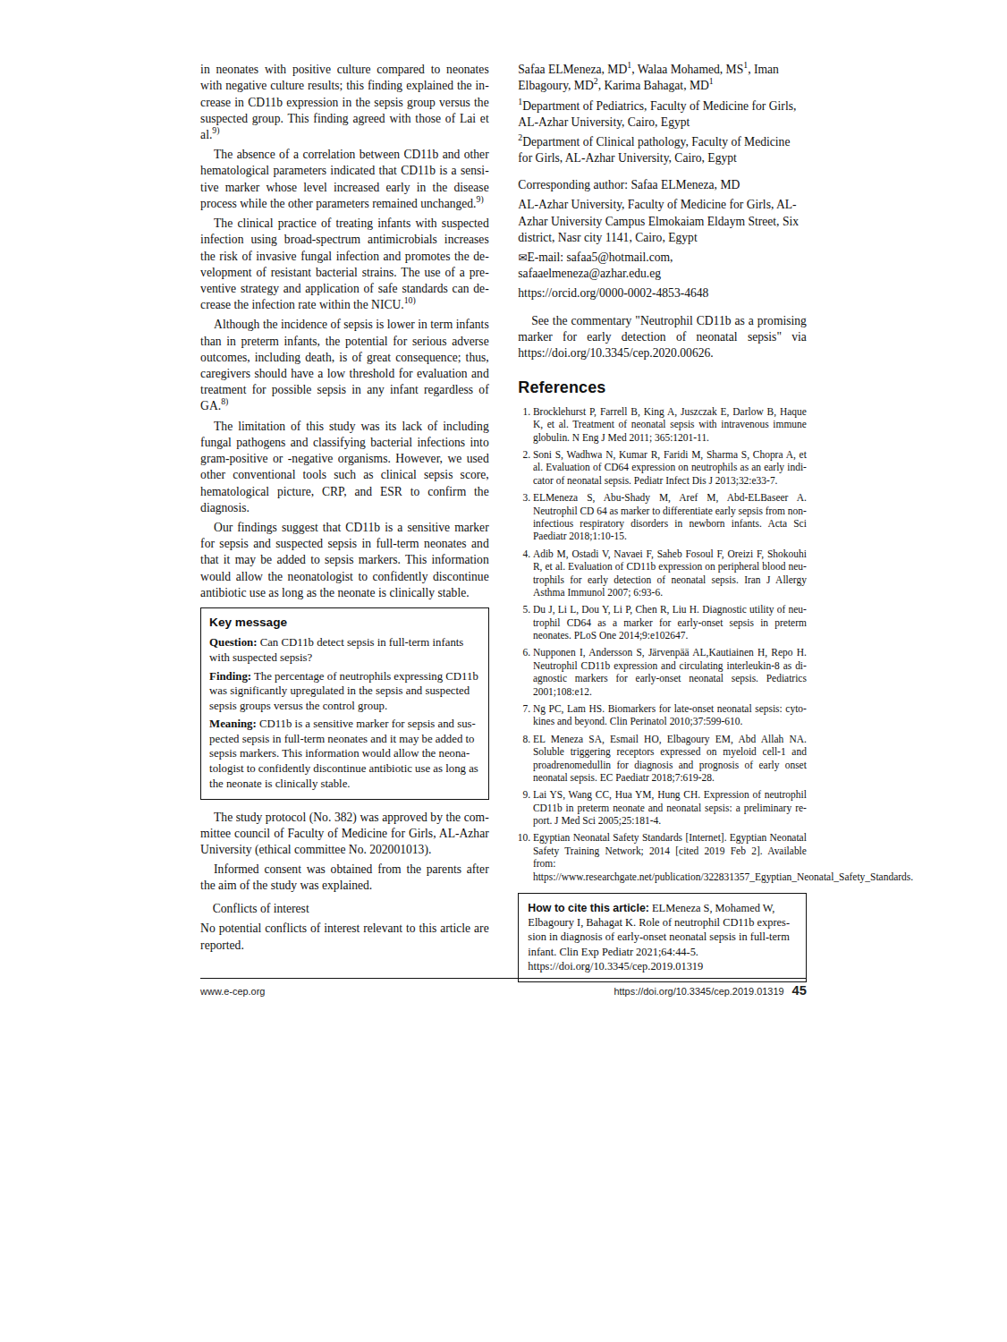in neonates with positive culture compared to neonates with negative culture results; this finding explained the increase in CD11b expression in the sepsis group versus the suspected group. This finding agreed with those of Lai et al.9)
The absence of a correlation between CD11b and other hematological parameters indicated that CD11b is a sensitive marker whose level increased early in the disease process while the other parameters remained unchanged.9)
The clinical practice of treating infants with suspected infection using broad-spectrum antimicrobials increases the risk of invasive fungal infection and promotes the development of resistant bacterial strains. The use of a preventive strategy and application of safe standards can decrease the infection rate within the NICU.10)
Although the incidence of sepsis is lower in term infants than in preterm infants, the potential for serious adverse outcomes, including death, is of great consequence; thus, caregivers should have a low threshold for evaluation and treatment for possible sepsis in any infant regardless of GA.8)
The limitation of this study was its lack of including fungal pathogens and classifying bacterial infections into gram-positive or -negative organisms. However, we used other conventional tools such as clinical sepsis score, hematological picture, CRP, and ESR to confirm the diagnosis.
Our findings suggest that CD11b is a sensitive marker for sepsis and suspected sepsis in full-term neonates and that it may be added to sepsis markers. This information would allow the neonatologist to confidently discontinue antibiotic use as long as the neonate is clinically stable.
Key message
Question: Can CD11b detect sepsis in full-term infants with suspected sepsis?
Finding: The percentage of neutrophils expressing CD11b was significantly upregulated in the sepsis and suspected sepsis groups versus the control group.
Meaning: CD11b is a sensitive marker for sepsis and suspected sepsis in full-term neonates and it may be added to sepsis markers. This information would allow the neonatologist to confidently discontinue antibiotic use as long as the neonate is clinically stable.
The study protocol (No. 382) was approved by the committee council of Faculty of Medicine for Girls, AL-Azhar University (ethical committee No. 202001013).
Informed consent was obtained from the parents after the aim of the study was explained.
Conflicts of interest
No potential conflicts of interest relevant to this article are reported.
Safaa ELMeneza, MD1, Walaa Mohamed, MS1, Iman Elbagoury, MD2, Karima Bahagat, MD1
1Department of Pediatrics, Faculty of Medicine for Girls, AL-Azhar University, Cairo, Egypt
2Department of Clinical pathology, Faculty of Medicine for Girls, AL-Azhar University, Cairo, Egypt
Corresponding author: Safaa ELMeneza, MD
AL-Azhar University, Faculty of Medicine for Girls, AL-Azhar University Campus Elmokaiam Eldaym Street, Six district, Nasr city 1141, Cairo, Egypt
✉E-mail: safaa5@hotmail.com, safaaelmeneza@azhar.edu.eg
https://orcid.org/0000-0002-4853-4648
See the commentary "Neutrophil CD11b as a promising marker for early detection of neonatal sepsis" via https://doi.org/10.3345/cep.2020.00626.
References
Brocklehurst P, Farrell B, King A, Juszczak E, Darlow B, Haque K, et al. Treatment of neonatal sepsis with intravenous immune globulin. N Eng J Med 2011; 365:1201-11.
Soni S, Wadhwa N, Kumar R, Faridi M, Sharma S, Chopra A, et al. Evaluation of CD64 expression on neutrophils as an early indicator of neonatal sepsis. Pediatr Infect Dis J 2013;32:e33-7.
ELMeneza S, Abu-Shady M, Aref M, Abd-ELBaseer A. Neutrophil CD 64 as marker to differentiate early sepsis from noninfectious respiratory disorders in newborn infants. Acta Sci Paediatr 2018;1:10-15.
Adib M, Ostadi V, Navaei F, Saheb Fosoul F, Oreizi F, Shokouhi R, et al. Evaluation of CD11b expression on peripheral blood neutrophils for early detection of neonatal sepsis. Iran J Allergy Asthma Immunol 2007; 6:93-6.
Du J, Li L, Dou Y, Li P, Chen R, Liu H. Diagnostic utility of neutrophil CD64 as a marker for early-onset sepsis in preterm neonates. PLoS One 2014;9:e102647.
Nupponen I, Andersson S, Järvenpää AL,Kautiainen H, Repo H. Neutrophil CD11b expression and circulating interleukin-8 as diagnostic markers for early-onset neonatal sepsis. Pediatrics 2001;108:e12.
Ng PC, Lam HS. Biomarkers for late-onset neonatal sepsis: cytokines and beyond. Clin Perinatol 2010;37:599-610.
EL Meneza SA, Esmail HO, Elbagoury EM, Abd Allah NA. Soluble triggering receptors expressed on myeloid cell-1 and proadrenomedullin for diagnosis and prognosis of early onset neonatal sepsis. EC Paediatr 2018;7:619-28.
Lai YS, Wang CC, Hua YM, Hung CH. Expression of neutrophil CD11b in preterm neonate and neonatal sepsis: a preliminary report. J Med Sci 2005;25:181-4.
Egyptian Neonatal Safety Standards [Internet]. Egyptian Neonatal Safety Training Network; 2014 [cited 2019 Feb 2]. Available from: https://www.researchgate.net/publication/322831357_Egyptian_Neonatal_Safety_Standards.
How to cite this article: ELMeneza S, Mohamed W, Elbagoury I, Bahagat K. Role of neutrophil CD11b expression in diagnosis of early-onset neonatal sepsis in full-term infant. Clin Exp Pediatr 2021;64:44-5. https://doi.org/10.3345/cep.2019.01319
www.e-cep.org
https://doi.org/10.3345/cep.2019.01319 45